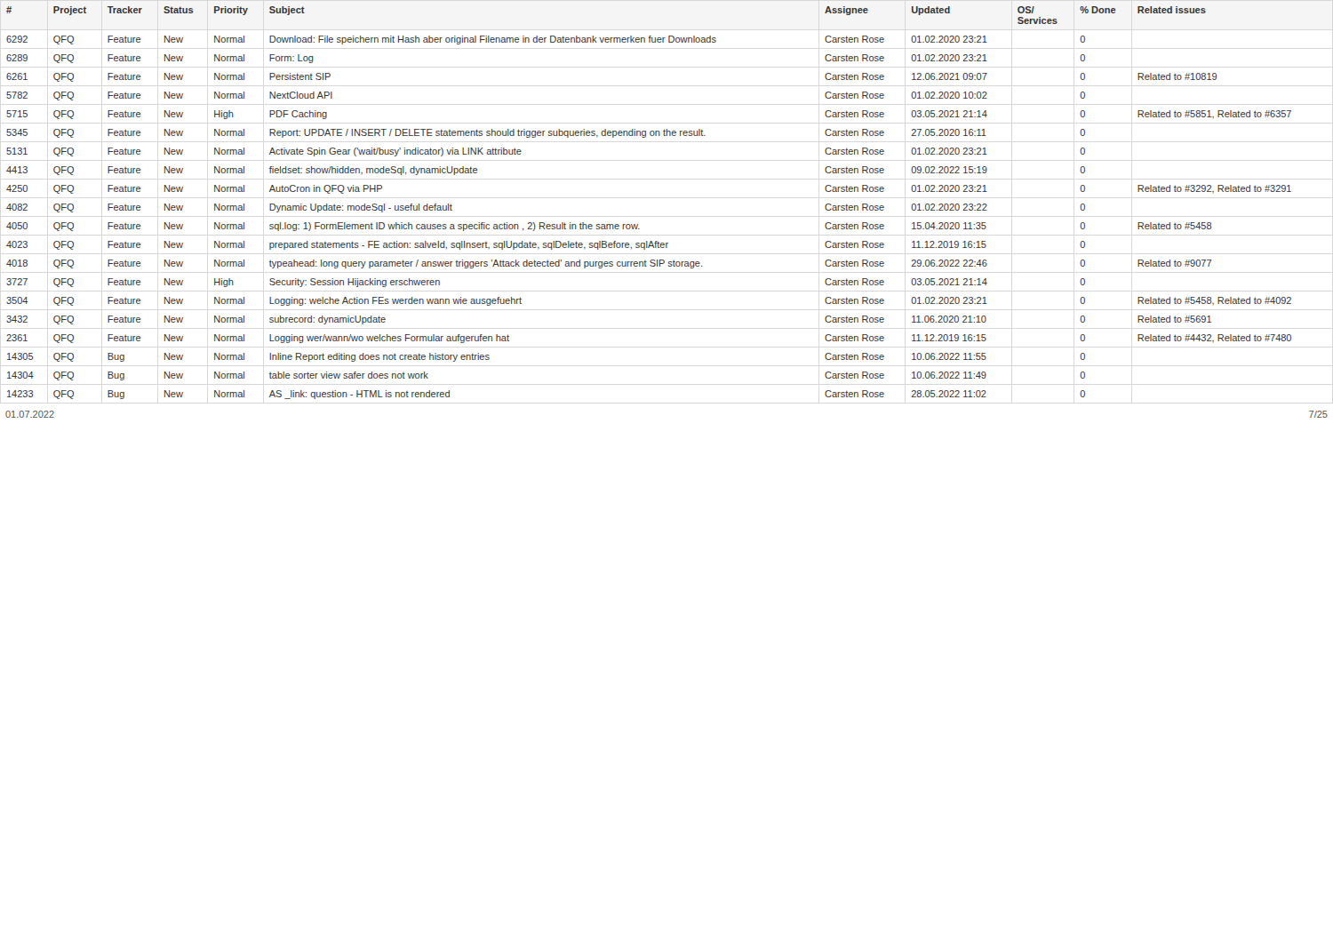| # | Project | Tracker | Status | Priority | Subject | Assignee | Updated | OS/ Services | % Done | Related issues |
| --- | --- | --- | --- | --- | --- | --- | --- | --- | --- | --- |
| 6292 | QFQ | Feature | New | Normal | Download: File speichern mit Hash aber original Filename in der Datenbank vermerken fuer Downloads | Carsten Rose | 01.02.2020 23:21 | | 0 | |
| 6289 | QFQ | Feature | New | Normal | Form: Log | Carsten Rose | 01.02.2020 23:21 | | 0 | |
| 6261 | QFQ | Feature | New | Normal | Persistent SIP | Carsten Rose | 12.06.2021 09:07 | | 0 | Related to #10819 |
| 5782 | QFQ | Feature | New | Normal | NextCloud API | Carsten Rose | 01.02.2020 10:02 | | 0 | |
| 5715 | QFQ | Feature | New | High | PDF Caching | Carsten Rose | 03.05.2021 21:14 | | 0 | Related to #5851, Related to #6357 |
| 5345 | QFQ | Feature | New | Normal | Report: UPDATE / INSERT / DELETE statements should trigger subqueries, depending on the result. | Carsten Rose | 27.05.2020 16:11 | | 0 | |
| 5131 | QFQ | Feature | New | Normal | Activate Spin Gear ('wait/busy' indicator) via LINK attribute | Carsten Rose | 01.02.2020 23:21 | | 0 | |
| 4413 | QFQ | Feature | New | Normal | fieldset: show/hidden, modeSql, dynamicUpdate | Carsten Rose | 09.02.2022 15:19 | | 0 | |
| 4250 | QFQ | Feature | New | Normal | AutoCron in QFQ via PHP | Carsten Rose | 01.02.2020 23:21 | | 0 | Related to #3292, Related to #3291 |
| 4082 | QFQ | Feature | New | Normal | Dynamic Update: modeSql - useful default | Carsten Rose | 01.02.2020 23:22 | | 0 | |
| 4050 | QFQ | Feature | New | Normal | sql.log: 1) FormElement ID which causes a specific action , 2) Result in the same row. | Carsten Rose | 15.04.2020 11:35 | | 0 | Related to #5458 |
| 4023 | QFQ | Feature | New | Normal | prepared statements - FE action: salveId, sqlInsert, sqlUpdate, sqlDelete, sqlBefore, sqlAfter | Carsten Rose | 11.12.2019 16:15 | | 0 | |
| 4018 | QFQ | Feature | New | Normal | typeahead: long query parameter / answer triggers 'Attack detected' and purges current SIP storage. | Carsten Rose | 29.06.2022 22:46 | | 0 | Related to #9077 |
| 3727 | QFQ | Feature | New | High | Security: Session Hijacking erschweren | Carsten Rose | 03.05.2021 21:14 | | 0 | |
| 3504 | QFQ | Feature | New | Normal | Logging: welche Action FEs werden wann wie ausgefuehrt | Carsten Rose | 01.02.2020 23:21 | | 0 | Related to #5458, Related to #4092 |
| 3432 | QFQ | Feature | New | Normal | subrecord: dynamicUpdate | Carsten Rose | 11.06.2020 21:10 | | 0 | Related to #5691 |
| 2361 | QFQ | Feature | New | Normal | Logging wer/wann/wo welches Formular aufgerufen hat | Carsten Rose | 11.12.2019 16:15 | | 0 | Related to #4432, Related to #7480 |
| 14305 | QFQ | Bug | New | Normal | Inline Report editing does not create history entries | Carsten Rose | 10.06.2022 11:55 | | 0 | |
| 14304 | QFQ | Bug | New | Normal | table sorter view safer does not work | Carsten Rose | 10.06.2022 11:49 | | 0 | |
| 14233 | QFQ | Bug | New | Normal | AS _link: question - HTML is not rendered | Carsten Rose | 28.05.2022 11:02 | | 0 | |
01.07.2022 7/25